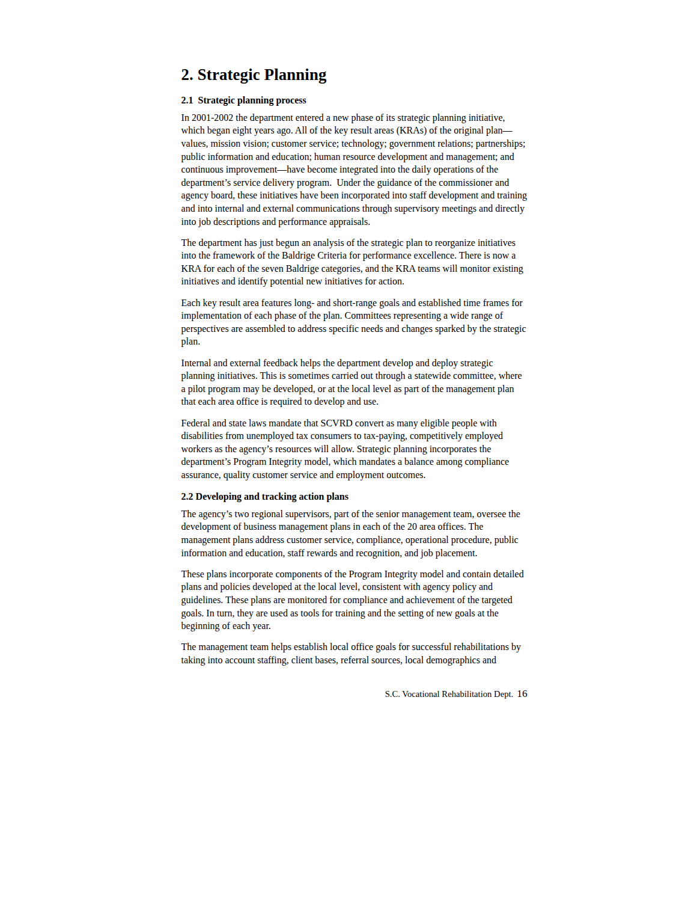2. Strategic Planning
2.1 Strategic planning process
In 2001-2002 the department entered a new phase of its strategic planning initiative, which began eight years ago. All of the key result areas (KRAs) of the original plan—values, mission vision; customer service; technology; government relations; partnerships; public information and education; human resource development and management; and continuous improvement—have become integrated into the daily operations of the department’s service delivery program. Under the guidance of the commissioner and agency board, these initiatives have been incorporated into staff development and training and into internal and external communications through supervisory meetings and directly into job descriptions and performance appraisals.
The department has just begun an analysis of the strategic plan to reorganize initiatives into the framework of the Baldrige Criteria for performance excellence. There is now a KRA for each of the seven Baldrige categories, and the KRA teams will monitor existing initiatives and identify potential new initiatives for action.
Each key result area features long- and short-range goals and established time frames for implementation of each phase of the plan. Committees representing a wide range of perspectives are assembled to address specific needs and changes sparked by the strategic plan.
Internal and external feedback helps the department develop and deploy strategic planning initiatives. This is sometimes carried out through a statewide committee, where a pilot program may be developed, or at the local level as part of the management plan that each area office is required to develop and use.
Federal and state laws mandate that SCVRD convert as many eligible people with disabilities from unemployed tax consumers to tax-paying, competitively employed workers as the agency’s resources will allow. Strategic planning incorporates the department’s Program Integrity model, which mandates a balance among compliance assurance, quality customer service and employment outcomes.
2.2 Developing and tracking action plans
The agency’s two regional supervisors, part of the senior management team, oversee the development of business management plans in each of the 20 area offices. The management plans address customer service, compliance, operational procedure, public information and education, staff rewards and recognition, and job placement.
These plans incorporate components of the Program Integrity model and contain detailed plans and policies developed at the local level, consistent with agency policy and guidelines. These plans are monitored for compliance and achievement of the targeted goals. In turn, they are used as tools for training and the setting of new goals at the beginning of each year.
The management team helps establish local office goals for successful rehabilitations by taking into account staffing, client bases, referral sources, local demographics and
S.C. Vocational Rehabilitation Dept.16